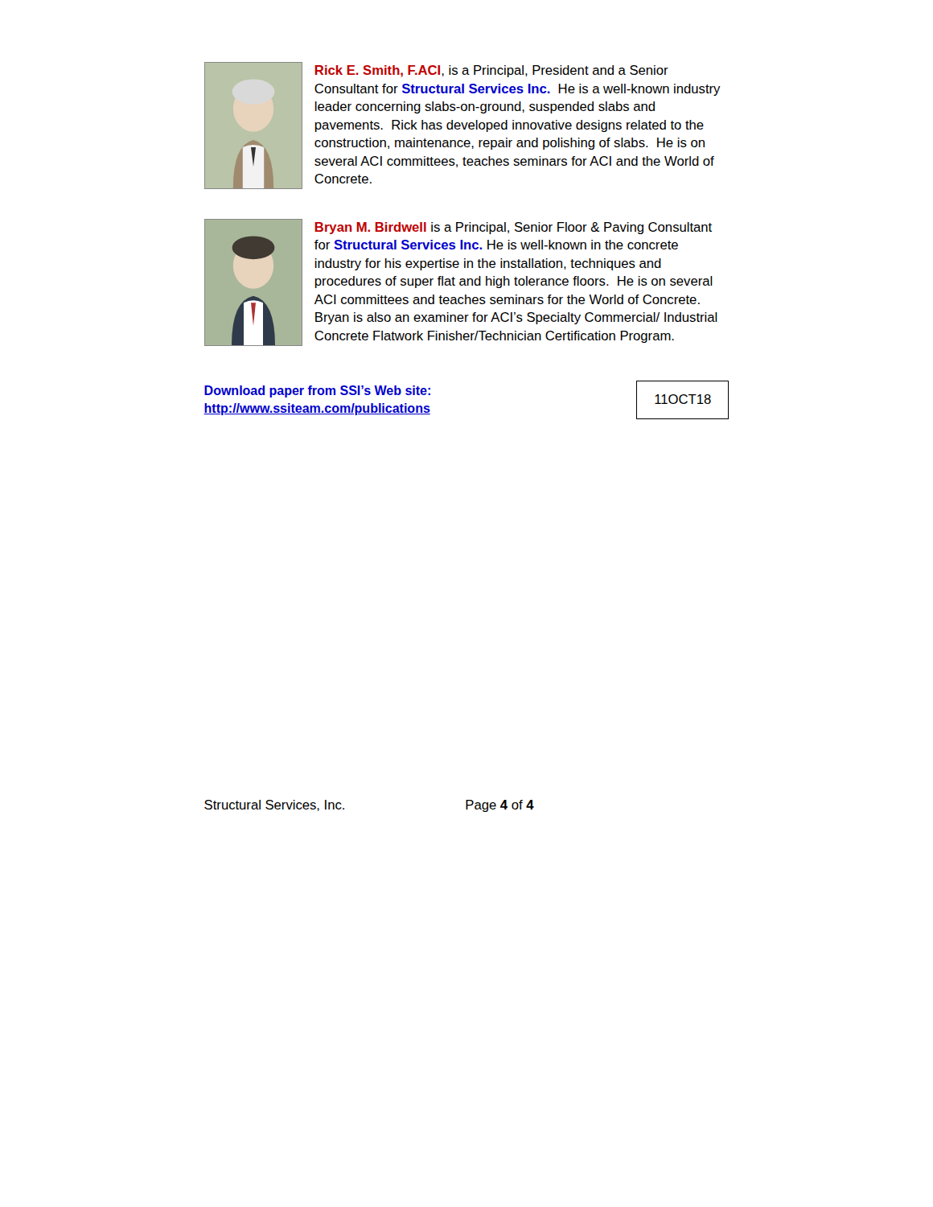Rick E. Smith, F.ACI, is a Principal, President and a Senior Consultant for Structural Services Inc. He is a well-known industry leader concerning slabs-on-ground, suspended slabs and pavements. Rick has developed innovative designs related to the construction, maintenance, repair and polishing of slabs. He is on several ACI committees, teaches seminars for ACI and the World of Concrete.
Bryan M. Birdwell is a Principal, Senior Floor & Paving Consultant for Structural Services Inc. He is well-known in the concrete industry for his expertise in the installation, techniques and procedures of super flat and high tolerance floors. He is on several ACI committees and teaches seminars for the World of Concrete. Bryan is also an examiner for ACI’s Specialty Commercial/ Industrial Concrete Flatwork Finisher/Technician Certification Program.
Download paper from SSI’s Web site: http://www.ssiteam.com/publications
11OCT18
Structural Services, Inc.
Page 4 of 4